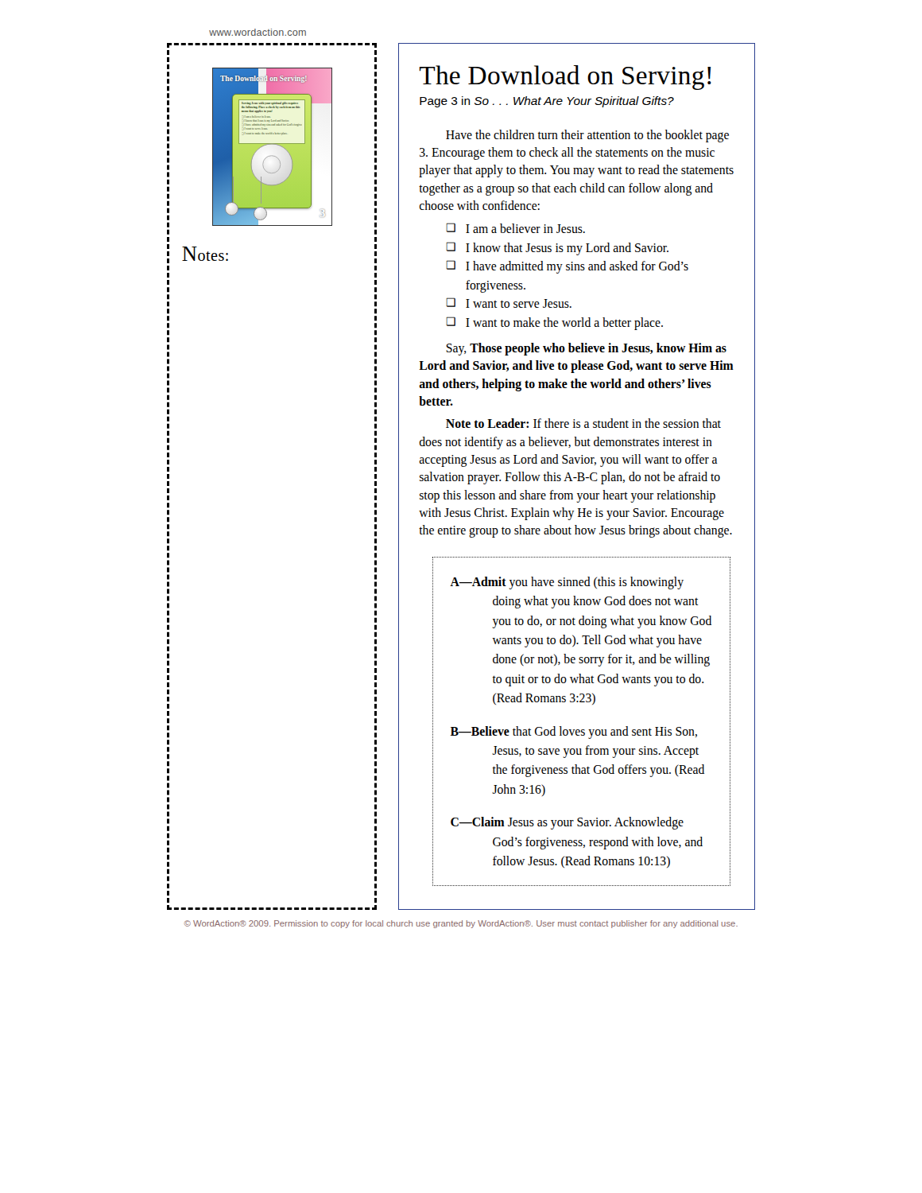www.wordaction.com
The Download on Serving!
Serving Jesus with your spiritual gifts requires the following. Place a check by each item on this menu that applies to you! ❑ I am a believer in Jesus. ❑ I know that Jesus is my Lord and Savior. ❑ I have admitted my sins and asked for God's forgiveness. ❑ I want to serve Jesus. ❑ I want to make the world a better place.
▶
3
Notes:
The Download on Serving!
Page 3 in So . . . What Are Your Spiritual Gifts?
Have the children turn their attention to the booklet page 3. Encourage them to check all the statements on the music player that apply to them. You may want to read the statements together as a group so that each child can follow along and choose with confidence:
I am a believer in Jesus.
I know that Jesus is my Lord and Savior.
I have admitted my sins and asked for God’s forgiveness.
I want to serve Jesus.
I want to make the world a better place.
Say, Those people who believe in Jesus, know Him as Lord and Savior, and live to please God, want to serve Him and others, helping to make the world and others’ lives better.
Note to Leader: If there is a student in the session that does not identify as a believer, but demonstrates interest in accepting Jesus as Lord and Savior, you will want to offer a salvation prayer. Follow this A-B-C plan, do not be afraid to stop this lesson and share from your heart your relationship with Jesus Christ. Explain why He is your Savior. Encourage the entire group to share about how Jesus brings about change.
A—Admit you have sinned (this is knowingly doing what you know God does not want you to do, or not doing what you know God wants you to do). Tell God what you have done (or not), be sorry for it, and be willing to quit or to do what God wants you to do. (Read Romans 3:23)
B—Believe that God loves you and sent His Son, Jesus, to save you from your sins. Accept the forgiveness that God offers you. (Read John 3:16)
C—Claim Jesus as your Savior. Acknowledge God’s forgiveness, respond with love, and follow Jesus. (Read Romans 10:13)
© WordAction® 2009. Permission to copy for local church use granted by WordAction®. User must contact publisher for any additional use.